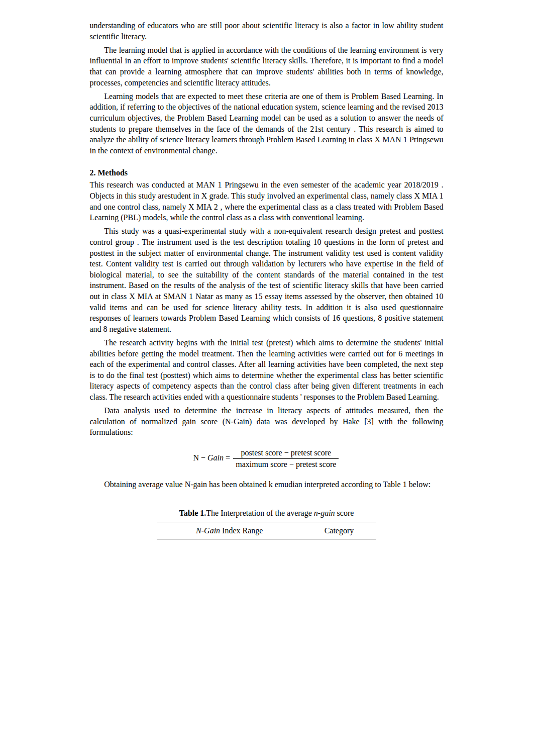understanding of educators who are still poor about scientific literacy is also a factor in low ability student scientific literacy.
The learning model that is applied in accordance with the conditions of the learning environment is very influential in an effort to improve students' scientific literacy skills. Therefore, it is important to find a model that can provide a learning atmosphere that can improve students' abilities both in terms of knowledge, processes, competencies and scientific literacy attitudes.
Learning models that are expected to meet these criteria are one of them is Problem Based Learning. In addition, if referring to the objectives of the national education system, science learning and the revised 2013 curriculum objectives, the Problem Based Learning model can be used as a solution to answer the needs of students to prepare themselves in the face of the demands of the 21st century . This research is aimed to analyze the ability of science literacy learners through Problem Based Learning in class X MAN 1 Pringsewu in the context of environmental change.
2. Methods
This research was conducted at MAN 1 Pringsewu in the even semester of the academic year 2018/2019 . Objects in this study arestudent in X grade. This study involved an experimental class, namely class X MIA 1 and one control class, namely X MIA 2 , where the experimental class as a class treated with Problem Based Learning (PBL) models, while the control class as a class with conventional learning.
This study was a quasi-experimental study with a non-equivalent research design pretest and posttest control group . The instrument used is the test description totaling 10 questions in the form of pretest and posttest in the subject matter of environmental change. The instrument validity test used is content validity test. Content validity test is carried out through validation by lecturers who have expertise in the field of biological material, to see the suitability of the content standards of the material contained in the test instrument. Based on the results of the analysis of the test of scientific literacy skills that have been carried out in class X MIA at SMAN 1 Natar as many as 15 essay items assessed by the observer, then obtained 10 valid items and can be used for science literacy ability tests. In addition it is also used questionnaire responses of learners towards Problem Based Learning which consists of 16 questions, 8 positive statement and 8 negative statement.
The research activity begins with the initial test (pretest) which aims to determine the students' initial abilities before getting the model treatment. Then the learning activities were carried out for 6 meetings in each of the experimental and control classes. After all learning activities have been completed, the next step is to do the final test (posttest) which aims to determine whether the experimental class has better scientific literacy aspects of competency aspects than the control class after being given different treatments in each class. The research activities ended with a questionnaire students ' responses to the Problem Based Learning.
Data analysis used to determine the increase in literacy aspects of attitudes measured, then the calculation of normalized gain score (N-Gain) data was developed by Hake [3] with the following formulations:
N − Gain = postest score − pretest score maximum score − pretest score
Obtaining average value N-gain has been obtained k emudian interpreted according to Table 1 below:
Table 1. The Interpretation of the average n-gain score
| N-Gain Index Range | Category |
| --- | --- |